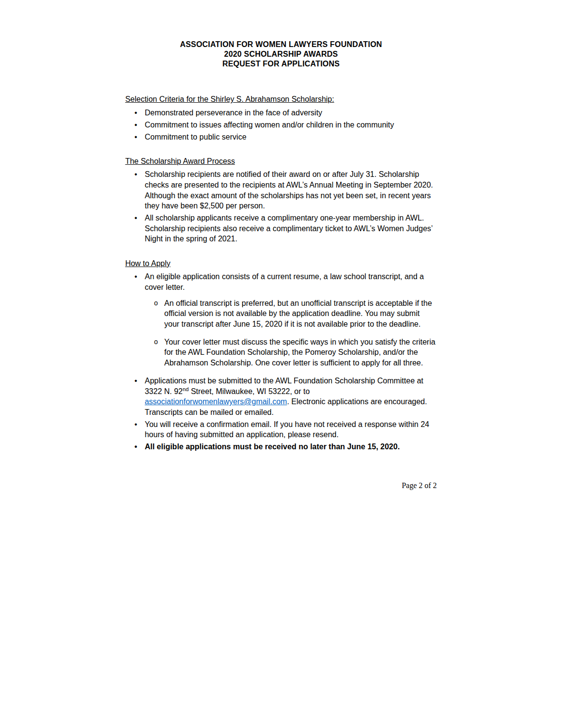ASSOCIATION FOR WOMEN LAWYERS FOUNDATION
2020 SCHOLARSHIP AWARDS
REQUEST FOR APPLICATIONS
Selection Criteria for the Shirley S. Abrahamson Scholarship:
Demonstrated perseverance in the face of adversity
Commitment to issues affecting women and/or children in the community
Commitment to public service
The Scholarship Award Process
Scholarship recipients are notified of their award on or after July 31. Scholarship checks are presented to the recipients at AWL’s Annual Meeting in September 2020. Although the exact amount of the scholarships has not yet been set, in recent years they have been $2,500 per person.
All scholarship applicants receive a complimentary one-year membership in AWL. Scholarship recipients also receive a complimentary ticket to AWL’s Women Judges’ Night in the spring of 2021.
How to Apply
An eligible application consists of a current resume, a law school transcript, and a cover letter.
An official transcript is preferred, but an unofficial transcript is acceptable if the official version is not available by the application deadline. You may submit your transcript after June 15, 2020 if it is not available prior to the deadline.
Your cover letter must discuss the specific ways in which you satisfy the criteria for the AWL Foundation Scholarship, the Pomeroy Scholarship, and/or the Abrahamson Scholarship. One cover letter is sufficient to apply for all three.
Applications must be submitted to the AWL Foundation Scholarship Committee at
3322 N. 92nd Street, Milwaukee, WI 53222, or to associationforwomenlawyers@gmail.com. Electronic applications are encouraged. Transcripts can be mailed or emailed.
You will receive a confirmation email. If you have not received a response within 24 hours of having submitted an application, please resend.
All eligible applications must be received no later than June 15, 2020.
Page 2 of 2